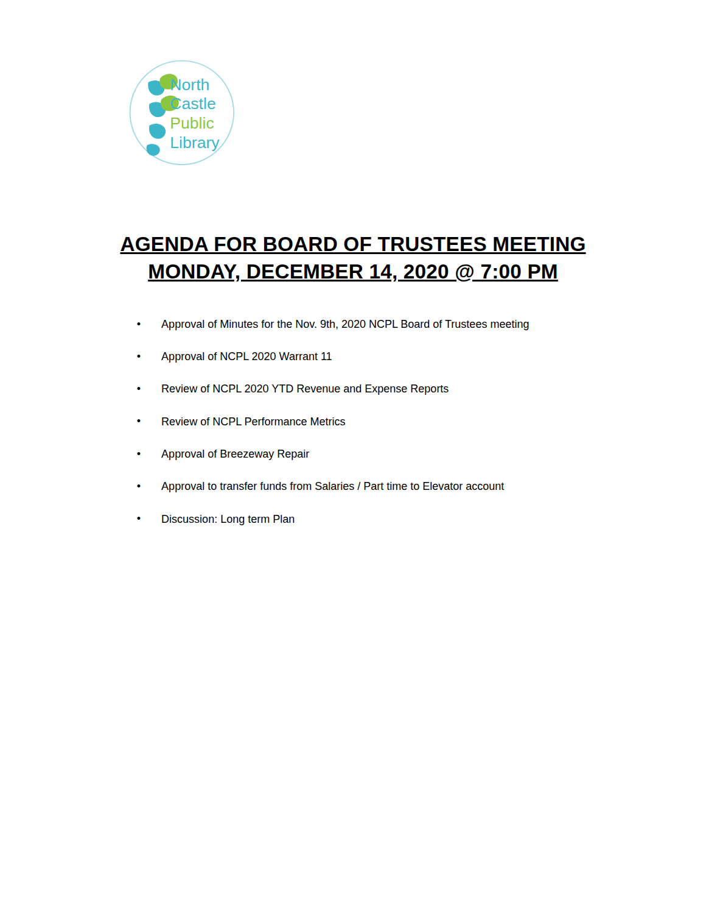North Castle Public Library
AGENDA FOR BOARD OF TRUSTEES MEETING
MONDAY, DECEMBER 14, 2020 @ 7:00 PM
Approval of Minutes for the Nov. 9th, 2020 NCPL Board of Trustees meeting
Approval of NCPL 2020 Warrant 11
Review of NCPL 2020 YTD Revenue and Expense Reports
Review of NCPL Performance Metrics
Approval of Breezeway Repair
Approval to transfer funds from Salaries / Part time to Elevator account
Discussion: Long term Plan